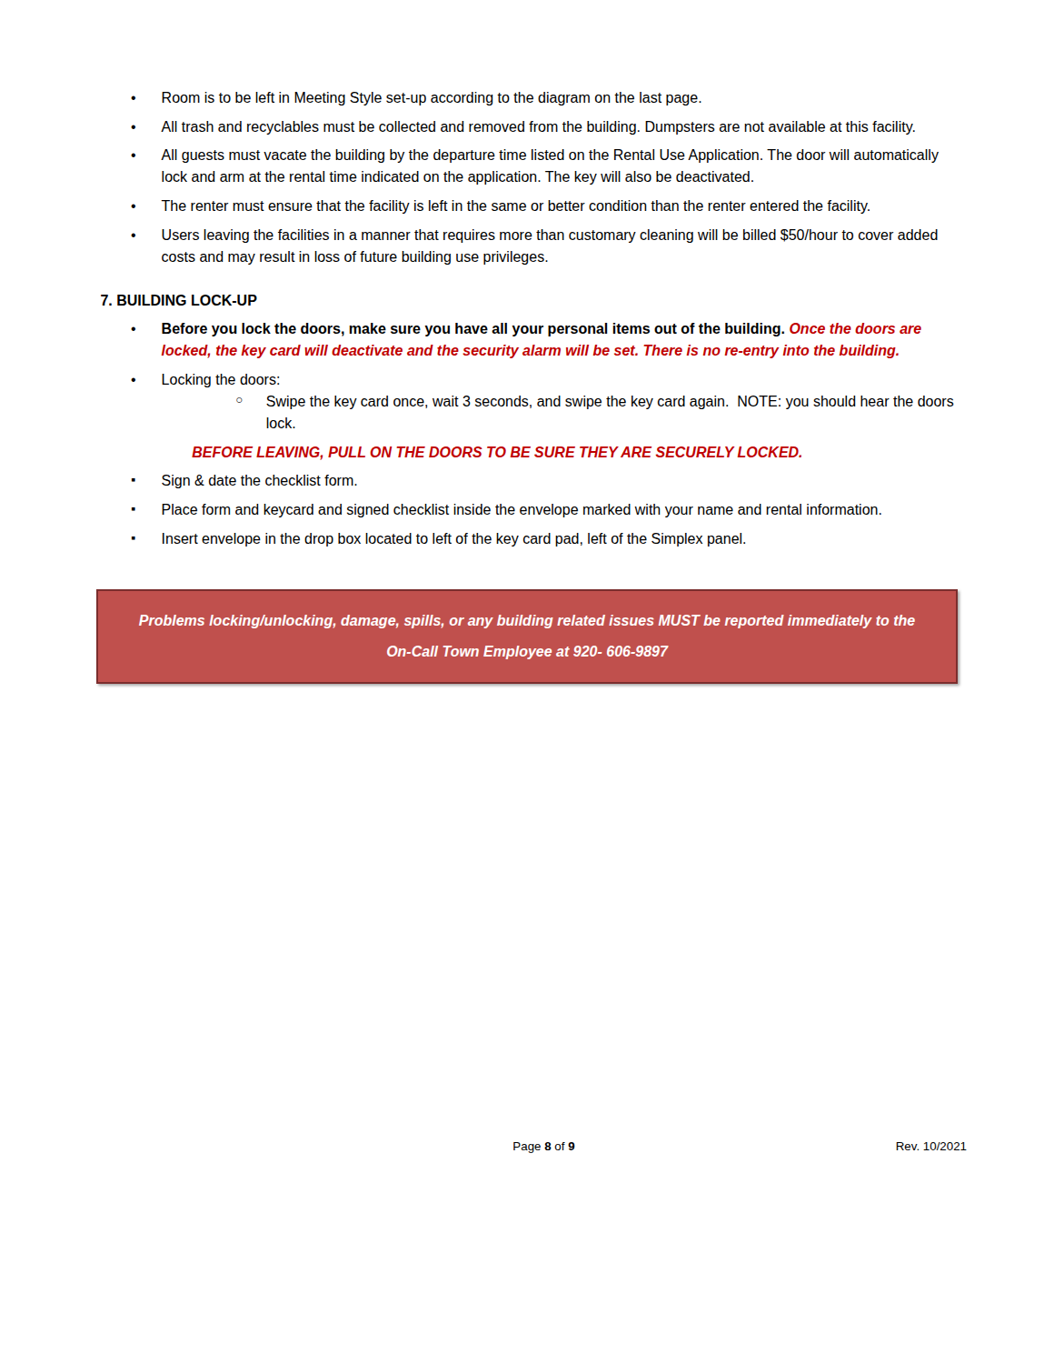Room is to be left in Meeting Style set-up according to the diagram on the last page.
All trash and recyclables must be collected and removed from the building. Dumpsters are not available at this facility.
All guests must vacate the building by the departure time listed on the Rental Use Application. The door will automatically lock and arm at the rental time indicated on the application. The key will also be deactivated.
The renter must ensure that the facility is left in the same or better condition than the renter entered the facility.
Users leaving the facilities in a manner that requires more than customary cleaning will be billed $50/hour to cover added costs and may result in loss of future building use privileges.
7. BUILDING LOCK-UP
Before you lock the doors, make sure you have all your personal items out of the building. Once the doors are locked, the key card will deactivate and the security alarm will be set. There is no re-entry into the building.
Locking the doors:
Swipe the key card once, wait 3 seconds, and swipe the key card again. NOTE: you should hear the doors lock.
BEFORE LEAVING, PULL ON THE DOORS TO BE SURE THEY ARE SECURELY LOCKED.
Sign & date the checklist form.
Place form and keycard and signed checklist inside the envelope marked with your name and rental information.
Insert envelope in the drop box located to left of the key card pad, left of the Simplex panel.
Problems locking/unlocking, damage, spills, or any building related issues MUST be reported immediately to the
On-Call Town Employee at 920- 606-9897
Page 8 of 9
Rev. 10/2021